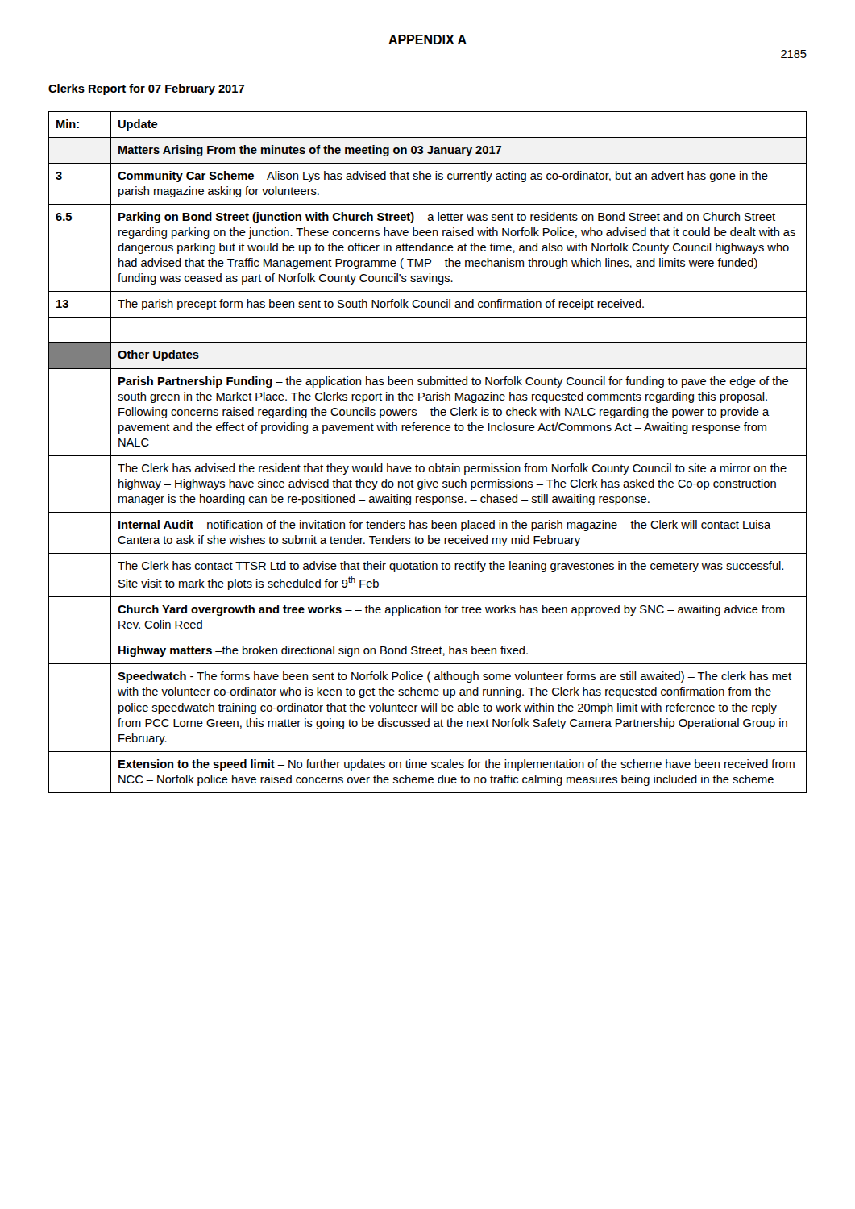APPENDIX A 2185
Clerks Report for 07 February 2017
| Min: | Update |
| --- | --- |
| | Matters Arising From the minutes of the meeting on 03 January 2017 |
| 3 | Community Car Scheme – Alison Lys has advised that she is currently acting as co-ordinator, but an advert has gone in the parish magazine asking for volunteers. |
| 6.5 | Parking on Bond Street (junction with Church Street) – a letter was sent to residents on Bond Street and on Church Street regarding parking on the junction. These concerns have been raised with Norfolk Police, who advised that it could be dealt with as dangerous parking but it would be up to the officer in attendance at the time, and also with Norfolk County Council highways who had advised that the Traffic Management Programme ( TMP – the mechanism through which lines, and limits were funded) funding was ceased as part of Norfolk County Council's savings. |
| 13 | The parish precept form has been sent to South Norfolk Council and confirmation of receipt received. |
| | Other Updates |
| | Parish Partnership Funding – the application has been submitted to Norfolk County Council for funding to pave the edge of the south green in the Market Place. The Clerks report in the Parish Magazine has requested comments regarding this proposal. Following concerns raised regarding the Councils powers – the Clerk is to check with NALC regarding the power to provide a pavement and the effect of providing a pavement with reference to the Inclosure Act/Commons Act – Awaiting response from NALC |
| | The Clerk has advised the resident that they would have to obtain permission from Norfolk County Council to site a mirror on the highway – Highways have since advised that they do not give such permissions – The Clerk has asked the Co-op construction manager is the hoarding can be re-positioned – awaiting response. – chased – still awaiting response. |
| | Internal Audit – notification of the invitation for tenders has been placed in the parish magazine – the Clerk will contact Luisa Cantera to ask if she wishes to submit a tender. Tenders to be received my mid February |
| | The Clerk has contact TTSR Ltd to advise that their quotation to rectify the leaning gravestones in the cemetery was successful. Site visit to mark the plots is scheduled for 9 th Feb |
| | Church Yard overgrowth and tree works – – the application for tree works has been approved by SNC – awaiting advice from Rev. Colin Reed |
| | Highway matters –the broken directional sign on Bond Street, has been fixed. |
| | Speedwatch - The forms have been sent to Norfolk Police ( although some volunteer forms are still awaited) – The clerk has met with the volunteer co-ordinator who is keen to get the scheme up and running. The Clerk has requested confirmation from the police speedwatch training co-ordinator that the volunteer will be able to work within the 20mph limit with reference to the reply from PCC Lorne Green, this matter is going to be discussed at the next Norfolk Safety Camera Partnership Operational Group in February. |
| | Extension to the speed limit – No further updates on time scales for the implementation of the scheme have been received from NCC – Norfolk police have raised concerns over the scheme due to no traffic calming measures being included in the scheme |